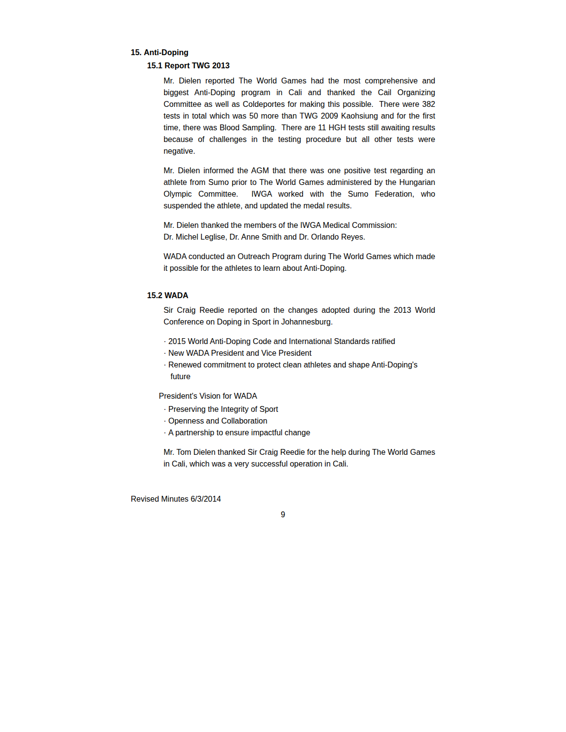15. Anti-Doping
15.1 Report TWG 2013
Mr. Dielen reported The World Games had the most comprehensive and biggest Anti-Doping program in Cali and thanked the Cail Organizing Committee as well as Coldeportes for making this possible. There were 382 tests in total which was 50 more than TWG 2009 Kaohsiung and for the first time, there was Blood Sampling. There are 11 HGH tests still awaiting results because of challenges in the testing procedure but all other tests were negative.
Mr. Dielen informed the AGM that there was one positive test regarding an athlete from Sumo prior to The World Games administered by the Hungarian Olympic Committee. IWGA worked with the Sumo Federation, who suspended the athlete, and updated the medal results.
Mr. Dielen thanked the members of the IWGA Medical Commission:
Dr. Michel Leglise, Dr. Anne Smith and Dr. Orlando Reyes.
WADA conducted an Outreach Program during The World Games which made it possible for the athletes to learn about Anti-Doping.
15.2 WADA
Sir Craig Reedie reported on the changes adopted during the 2013 World Conference on Doping in Sport in Johannesburg.
2015 World Anti-Doping Code and International Standards ratified
New WADA President and Vice President
Renewed commitment to protect clean athletes and shape Anti-Doping's future
President's Vision for WADA
Preserving the Integrity of Sport
Openness and Collaboration
A partnership to ensure impactful change
Mr. Tom Dielen thanked Sir Craig Reedie for the help during The World Games in Cali, which was a very successful operation in Cali.
Revised Minutes 6/3/2014
9